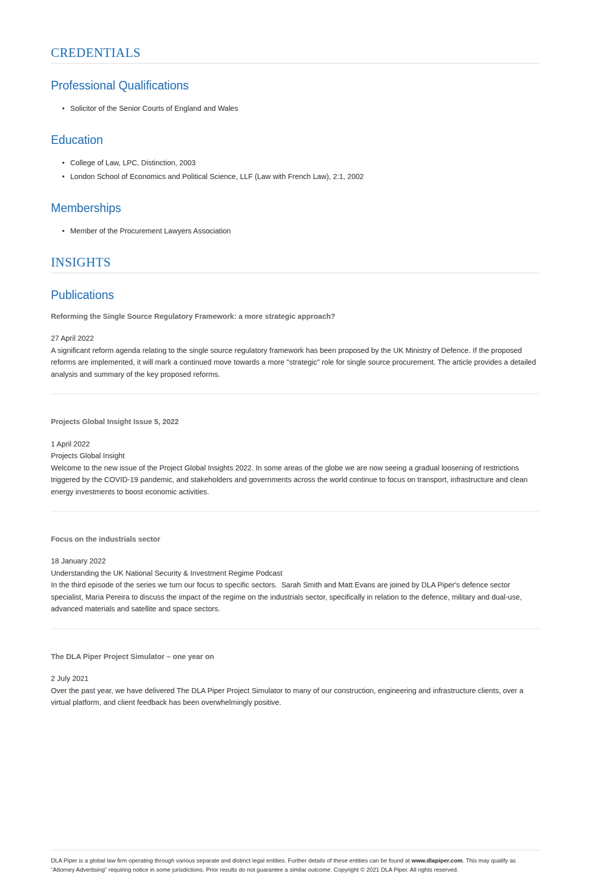CREDENTIALS
Professional Qualifications
Solicitor of the Senior Courts of England and Wales
Education
College of Law, LPC, Distinction, 2003
London School of Economics and Political Science, LLF (Law with French Law), 2:1, 2002
Memberships
Member of the Procurement Lawyers Association
INSIGHTS
Publications
Reforming the Single Source Regulatory Framework: a more strategic approach?
27 April 2022 A significant reform agenda relating to the single source regulatory framework has been proposed by the UK Ministry of Defence. If the proposed reforms are implemented, it will mark a continued move towards a more "strategic" role for single source procurement. The article provides a detailed analysis and summary of the key proposed reforms.
Projects Global Insight Issue 5, 2022
1 April 2022 Projects Global Insight Welcome to the new issue of the Project Global Insights 2022. In some areas of the globe we are now seeing a gradual loosening of restrictions triggered by the COVID-19 pandemic, and stakeholders and governments across the world continue to focus on transport, infrastructure and clean energy investments to boost economic activities.
Focus on the industrials sector
18 January 2022 Understanding the UK National Security & Investment Regime Podcast In the third episode of the series we turn our focus to specific sectors. Sarah Smith and Matt Evans are joined by DLA Piper's defence sector specialist, Maria Pereira to discuss the impact of the regime on the industrials sector, specifically in relation to the defence, military and dual-use, advanced materials and satellite and space sectors.
The DLA Piper Project Simulator – one year on
2 July 2021 Over the past year, we have delivered The DLA Piper Project Simulator to many of our construction, engineering and infrastructure clients, over a virtual platform, and client feedback has been overwhelmingly positive.
DLA Piper is a global law firm operating through various separate and distinct legal entities. Further details of these entities can be found at www.dlapiper.com. This may qualify as “Attorney Advertising” requiring notice in some jurisdictions. Prior results do not guarantee a similar outcome. Copyright © 2021 DLA Piper. All rights reserved.